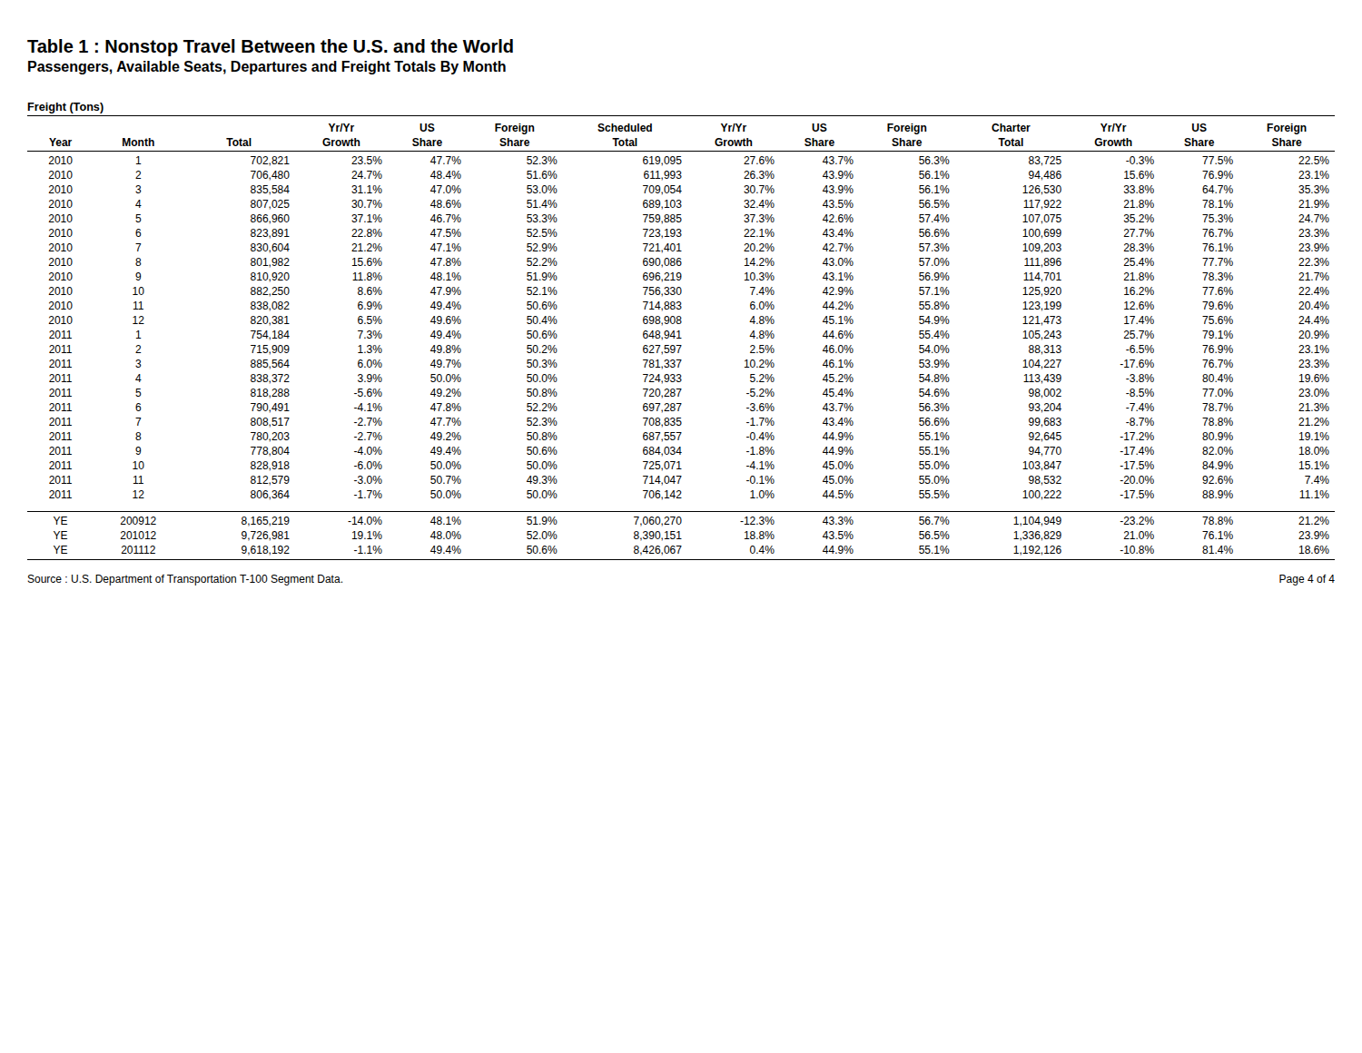Table 1 : Nonstop Travel Between the U.S. and the World
Passengers, Available Seats, Departures and Freight Totals By Month
Freight (Tons)
| | | | Yr/Yr | US | Foreign | Scheduled | Yr/Yr | US | Foreign | Charter | Yr/Yr | US | Foreign |
| --- | --- | --- | --- | --- | --- | --- | --- | --- | --- | --- | --- | --- | --- |
| Year | Month | Total | Growth | Share | Share | Total | Growth | Share | Share | Total | Growth | Share | Share |
| 2010 | 1 | 702,821 | 23.5% | 47.7% | 52.3% | 619,095 | 27.6% | 43.7% | 56.3% | 83,725 | -0.3% | 77.5% | 22.5% |
| 2010 | 2 | 706,480 | 24.7% | 48.4% | 51.6% | 611,993 | 26.3% | 43.9% | 56.1% | 94,486 | 15.6% | 76.9% | 23.1% |
| 2010 | 3 | 835,584 | 31.1% | 47.0% | 53.0% | 709,054 | 30.7% | 43.9% | 56.1% | 126,530 | 33.8% | 64.7% | 35.3% |
| 2010 | 4 | 807,025 | 30.7% | 48.6% | 51.4% | 689,103 | 32.4% | 43.5% | 56.5% | 117,922 | 21.8% | 78.1% | 21.9% |
| 2010 | 5 | 866,960 | 37.1% | 46.7% | 53.3% | 759,885 | 37.3% | 42.6% | 57.4% | 107,075 | 35.2% | 75.3% | 24.7% |
| 2010 | 6 | 823,891 | 22.8% | 47.5% | 52.5% | 723,193 | 22.1% | 43.4% | 56.6% | 100,699 | 27.7% | 76.7% | 23.3% |
| 2010 | 7 | 830,604 | 21.2% | 47.1% | 52.9% | 721,401 | 20.2% | 42.7% | 57.3% | 109,203 | 28.3% | 76.1% | 23.9% |
| 2010 | 8 | 801,982 | 15.6% | 47.8% | 52.2% | 690,086 | 14.2% | 43.0% | 57.0% | 111,896 | 25.4% | 77.7% | 22.3% |
| 2010 | 9 | 810,920 | 11.8% | 48.1% | 51.9% | 696,219 | 10.3% | 43.1% | 56.9% | 114,701 | 21.8% | 78.3% | 21.7% |
| 2010 | 10 | 882,250 | 8.6% | 47.9% | 52.1% | 756,330 | 7.4% | 42.9% | 57.1% | 125,920 | 16.2% | 77.6% | 22.4% |
| 2010 | 11 | 838,082 | 6.9% | 49.4% | 50.6% | 714,883 | 6.0% | 44.2% | 55.8% | 123,199 | 12.6% | 79.6% | 20.4% |
| 2010 | 12 | 820,381 | 6.5% | 49.6% | 50.4% | 698,908 | 4.8% | 45.1% | 54.9% | 121,473 | 17.4% | 75.6% | 24.4% |
| 2011 | 1 | 754,184 | 7.3% | 49.4% | 50.6% | 648,941 | 4.8% | 44.6% | 55.4% | 105,243 | 25.7% | 79.1% | 20.9% |
| 2011 | 2 | 715,909 | 1.3% | 49.8% | 50.2% | 627,597 | 2.5% | 46.0% | 54.0% | 88,313 | -6.5% | 76.9% | 23.1% |
| 2011 | 3 | 885,564 | 6.0% | 49.7% | 50.3% | 781,337 | 10.2% | 46.1% | 53.9% | 104,227 | -17.6% | 76.7% | 23.3% |
| 2011 | 4 | 838,372 | 3.9% | 50.0% | 50.0% | 724,933 | 5.2% | 45.2% | 54.8% | 113,439 | -3.8% | 80.4% | 19.6% |
| 2011 | 5 | 818,288 | -5.6% | 49.2% | 50.8% | 720,287 | -5.2% | 45.4% | 54.6% | 98,002 | -8.5% | 77.0% | 23.0% |
| 2011 | 6 | 790,491 | -4.1% | 47.8% | 52.2% | 697,287 | -3.6% | 43.7% | 56.3% | 93,204 | -7.4% | 78.7% | 21.3% |
| 2011 | 7 | 808,517 | -2.7% | 47.7% | 52.3% | 708,835 | -1.7% | 43.4% | 56.6% | 99,683 | -8.7% | 78.8% | 21.2% |
| 2011 | 8 | 780,203 | -2.7% | 49.2% | 50.8% | 687,557 | -0.4% | 44.9% | 55.1% | 92,645 | -17.2% | 80.9% | 19.1% |
| 2011 | 9 | 778,804 | -4.0% | 49.4% | 50.6% | 684,034 | -1.8% | 44.9% | 55.1% | 94,770 | -17.4% | 82.0% | 18.0% |
| 2011 | 10 | 828,918 | -6.0% | 50.0% | 50.0% | 725,071 | -4.1% | 45.0% | 55.0% | 103,847 | -17.5% | 84.9% | 15.1% |
| 2011 | 11 | 812,579 | -3.0% | 50.7% | 49.3% | 714,047 | -0.1% | 45.0% | 55.0% | 98,532 | -20.0% | 92.6% | 7.4% |
| 2011 | 12 | 806,364 | -1.7% | 50.0% | 50.0% | 706,142 | 1.0% | 44.5% | 55.5% | 100,222 | -17.5% | 88.9% | 11.1% |
| YE | 200912 | 8,165,219 | -14.0% | 48.1% | 51.9% | 7,060,270 | -12.3% | 43.3% | 56.7% | 1,104,949 | -23.2% | 78.8% | 21.2% |
| YE | 201012 | 9,726,981 | 19.1% | 48.0% | 52.0% | 8,390,151 | 18.8% | 43.5% | 56.5% | 1,336,829 | 21.0% | 76.1% | 23.9% |
| YE | 201112 | 9,618,192 | -1.1% | 49.4% | 50.6% | 8,426,067 | 0.4% | 44.9% | 55.1% | 1,192,126 | -10.8% | 81.4% | 18.6% |
Source : U.S. Department of Transportation T-100 Segment Data. Page 4 of 4